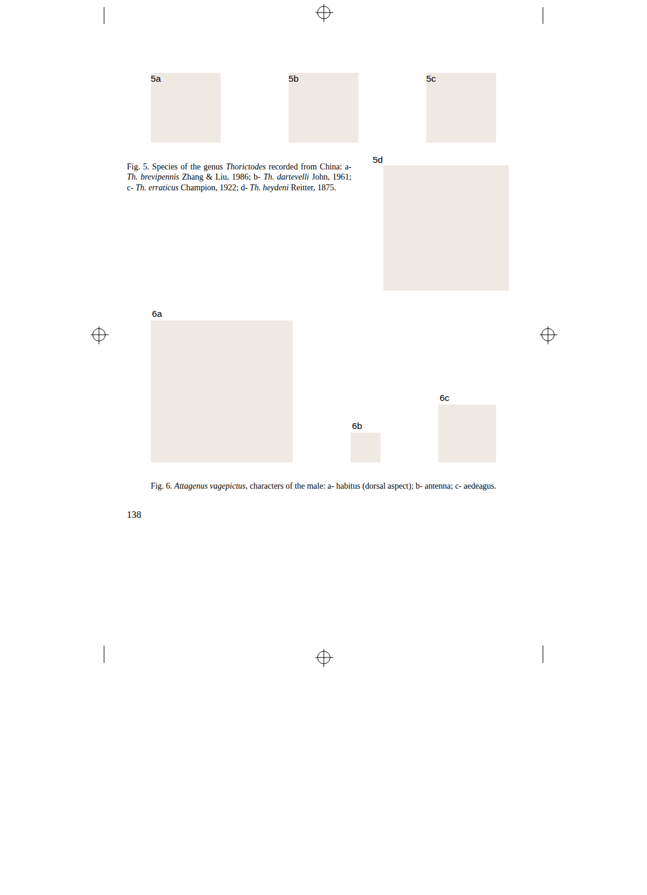5a
5b
5c
Fig. 5. Species of the genus Thorictodes recorded from China: a- Th. brevipennis Zhang & Liu, 1986; b- Th. dartevelli John, 1961; c- Th. erraticus Champion, 1922; d- Th. heydeni Reitter, 1875.
5d
6a
6b
6c
Fig. 6. Attagenus vagepictus, characters of the male: a- habitus (dorsal aspect); b- antenna; c- aedeagus.
138